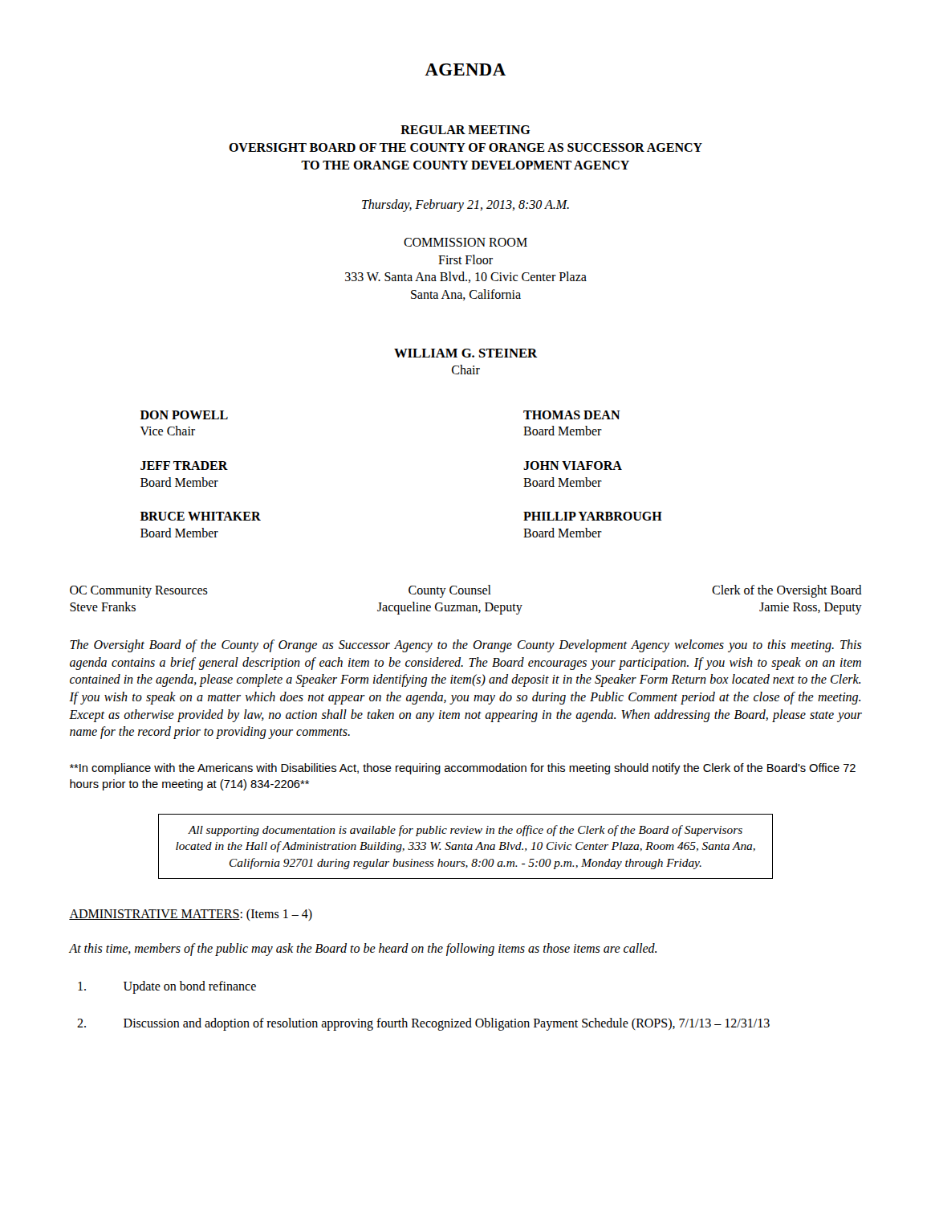AGENDA
REGULAR MEETING
OVERSIGHT BOARD OF THE COUNTY OF ORANGE AS SUCCESSOR AGENCY
TO THE ORANGE COUNTY DEVELOPMENT AGENCY
Thursday, February 21, 2013, 8:30 A.M.
COMMISSION ROOM
First Floor
333 W. Santa Ana Blvd., 10 Civic Center Plaza
Santa Ana, California
WILLIAM G. STEINER
Chair
| DON POWELL Vice Chair | THOMAS DEAN Board Member |
| JEFF TRADER Board Member | JOHN VIAFORA Board Member |
| BRUCE WHITAKER Board Member | PHILLIP YARBROUGH Board Member |
| OC Community Resources Steve Franks | County Counsel Jacqueline Guzman, Deputy | Clerk of the Oversight Board Jamie Ross, Deputy |
The Oversight Board of the County of Orange as Successor Agency to the Orange County Development Agency welcomes you to this meeting. This agenda contains a brief general description of each item to be considered. The Board encourages your participation. If you wish to speak on an item contained in the agenda, please complete a Speaker Form identifying the item(s) and deposit it in the Speaker Form Return box located next to the Clerk. If you wish to speak on a matter which does not appear on the agenda, you may do so during the Public Comment period at the close of the meeting. Except as otherwise provided by law, no action shall be taken on any item not appearing in the agenda. When addressing the Board, please state your name for the record prior to providing your comments.
**In compliance with the Americans with Disabilities Act, those requiring accommodation for this meeting should notify the Clerk of the Board's Office 72 hours prior to the meeting at (714) 834-2206**
All supporting documentation is available for public review in the office of the Clerk of the Board of Supervisors located in the Hall of Administration Building, 333 W. Santa Ana Blvd., 10 Civic Center Plaza, Room 465, Santa Ana, California 92701 during regular business hours, 8:00 a.m. - 5:00 p.m., Monday through Friday.
ADMINISTRATIVE MATTERS: (Items 1 – 4)
At this time, members of the public may ask the Board to be heard on the following items as those items are called.
1. Update on bond refinance
2. Discussion and adoption of resolution approving fourth Recognized Obligation Payment Schedule (ROPS), 7/1/13 – 12/31/13